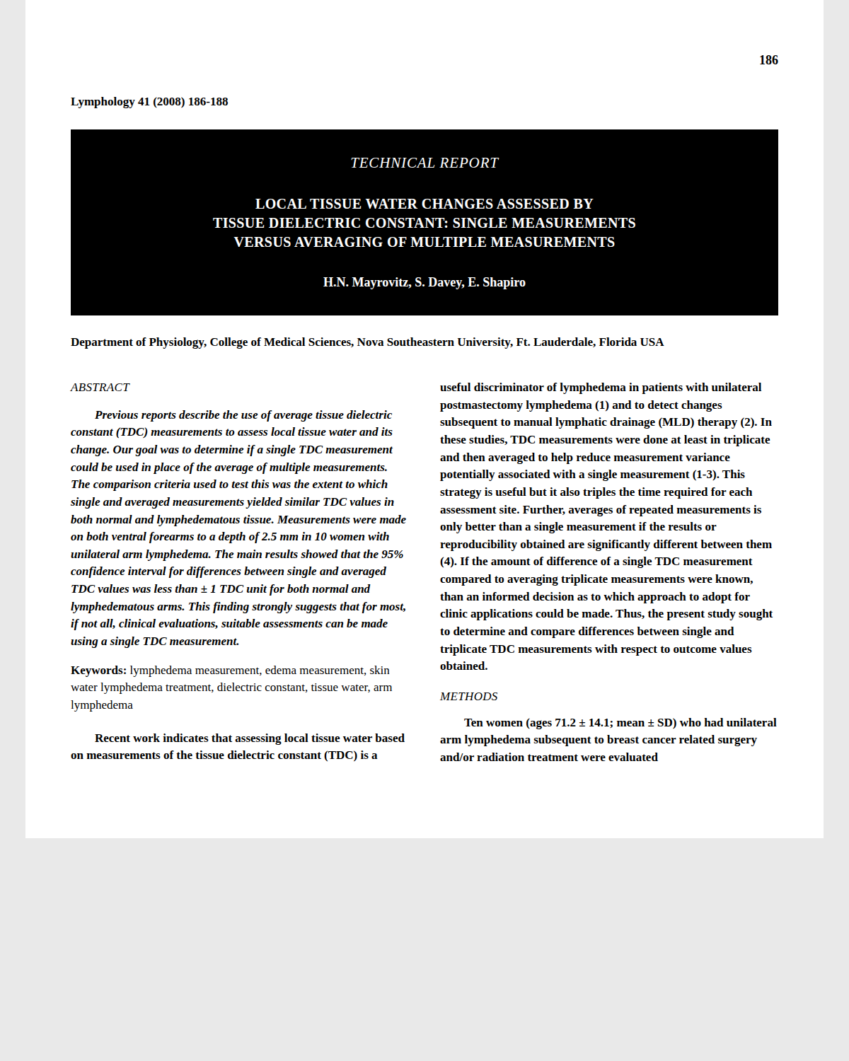186
Lymphology 41 (2008) 186-188
TECHNICAL REPORT
LOCAL TISSUE WATER CHANGES ASSESSED BY
TISSUE DIELECTRIC CONSTANT: SINGLE MEASUREMENTS
VERSUS AVERAGING OF MULTIPLE MEASUREMENTS
H.N. Mayrovitz, S. Davey, E. Shapiro
Department of Physiology, College of Medical Sciences, Nova Southeastern University, Ft. Lauderdale, Florida USA
ABSTRACT
Previous reports describe the use of average tissue dielectric constant (TDC) measurements to assess local tissue water and its change. Our goal was to determine if a single TDC measurement could be used in place of the average of multiple measurements. The comparison criteria used to test this was the extent to which single and averaged measurements yielded similar TDC values in both normal and lymphedematous tissue. Measurements were made on both ventral forearms to a depth of 2.5 mm in 10 women with unilateral arm lymphedema. The main results showed that the 95% confidence interval for differences between single and averaged TDC values was less than ± 1 TDC unit for both normal and lymphedematous arms. This finding strongly suggests that for most, if not all, clinical evaluations, suitable assessments can be made using a single TDC measurement.
Keywords: lymphedema measurement, edema measurement, skin water lymphedema treatment, dielectric constant, tissue water, arm lymphedema
Recent work indicates that assessing local tissue water based on measurements of the tissue dielectric constant (TDC) is a useful discriminator of lymphedema in patients with unilateral postmastectomy lymphedema (1) and to detect changes subsequent to manual lymphatic drainage (MLD) therapy (2). In these studies, TDC measurements were done at least in triplicate and then averaged to help reduce measurement variance potentially associated with a single measurement (1-3). This strategy is useful but it also triples the time required for each assessment site. Further, averages of repeated measurements is only better than a single measurement if the results or reproducibility obtained are significantly different between them (4). If the amount of difference of a single TDC measurement compared to averaging triplicate measurements were known, than an informed decision as to which approach to adopt for clinic applications could be made. Thus, the present study sought to determine and compare differences between single and triplicate TDC measurements with respect to outcome values obtained.
METHODS
Ten women (ages 71.2 ± 14.1; mean ± SD) who had unilateral arm lymphedema subsequent to breast cancer related surgery and/or radiation treatment were evaluated